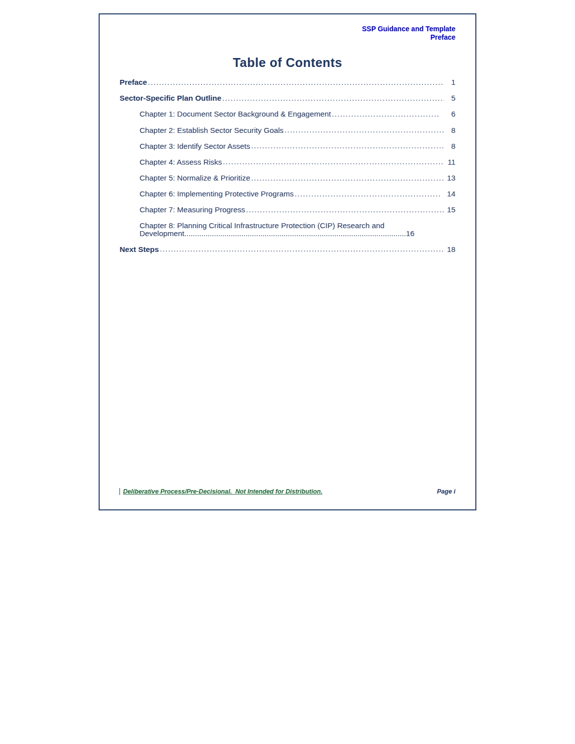SSP Guidance and Template
Preface
Table of Contents
Preface ........................................................................................................................... 1
Sector-Specific Plan Outline ......................................................................................... 5
Chapter 1: Document Sector Background & Engagement ....................................... 6
Chapter 2: Establish Sector Security Goals ............................................................ 8
Chapter 3: Identify Sector Assets ............................................................................ 8
Chapter 4: Assess Risks ....................................................................................... 11
Chapter 5: Normalize & Prioritize .......................................................................... 13
Chapter 6: Implementing Protective Programs ..................................................... 14
Chapter 7: Measuring Progress ............................................................................ 15
Chapter 8: Planning Critical Infrastructure Protection (CIP) Research and
Development ......................................................................................................... 16
Next Steps .................................................................................................................. 18
Deliberative Process/Pre-Decisional. Not Intended for Distribution.
Page i